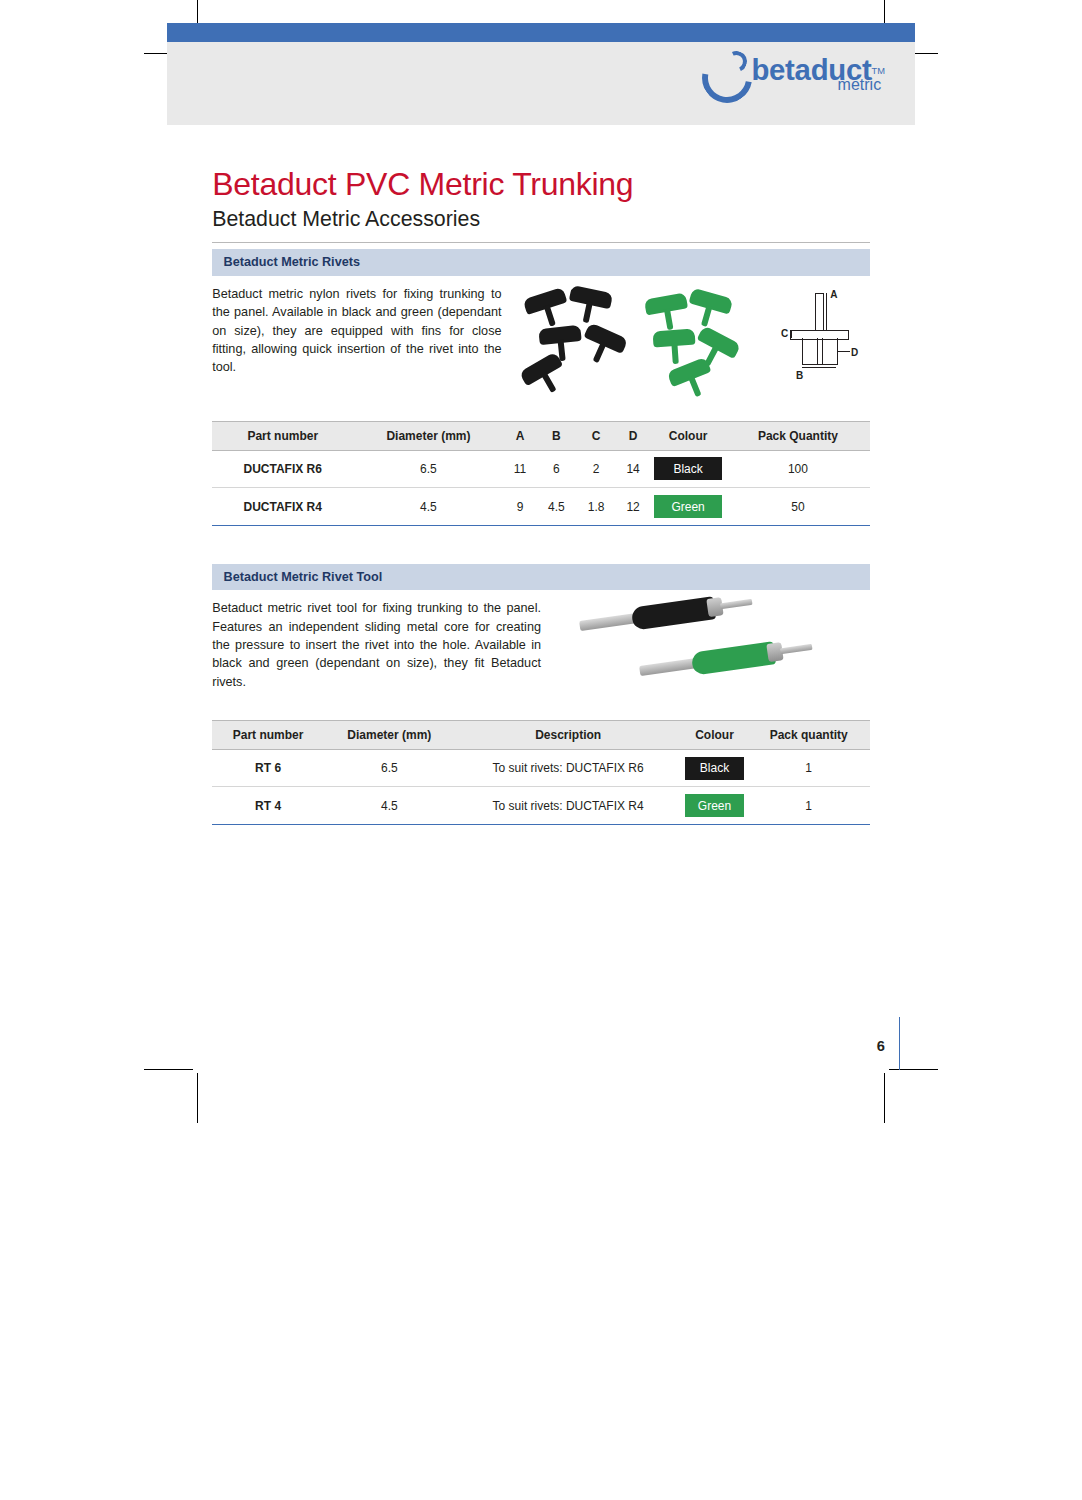betaduct TM metric
Betaduct PVC Metric Trunking
Betaduct Metric Accessories
Betaduct Metric Rivets
Betaduct metric nylon rivets for fixing trunking to the panel. Available in black and green (dependant on size), they are equipped with fins for close fitting, allowing quick insertion of the rivet into the tool.
A B C D
| Part number | Diameter (mm) | A | B | C | D | Colour | Pack Quantity |
| --- | --- | --- | --- | --- | --- | --- | --- |
| DUCTAFIX R6 | 6.5 | 11 | 6 | 2 | 14 | Black | 100 |
| DUCTAFIX R4 | 4.5 | 9 | 4.5 | 1.8 | 12 | Green | 50 |
Betaduct Metric Rivet Tool
Betaduct metric rivet tool for fixing trunking to the panel. Features an independent sliding metal core for creating the pressure to insert the rivet into the hole. Available in black and green (dependant on size), they fit Betaduct rivets.
| Part number | Diameter (mm) | Description | Colour | Pack quantity |
| --- | --- | --- | --- | --- |
| RT 6 | 6.5 | To suit rivets: DUCTAFIX R6 | Black | 1 |
| RT 4 | 4.5 | To suit rivets: DUCTAFIX R4 | Green | 1 |
6